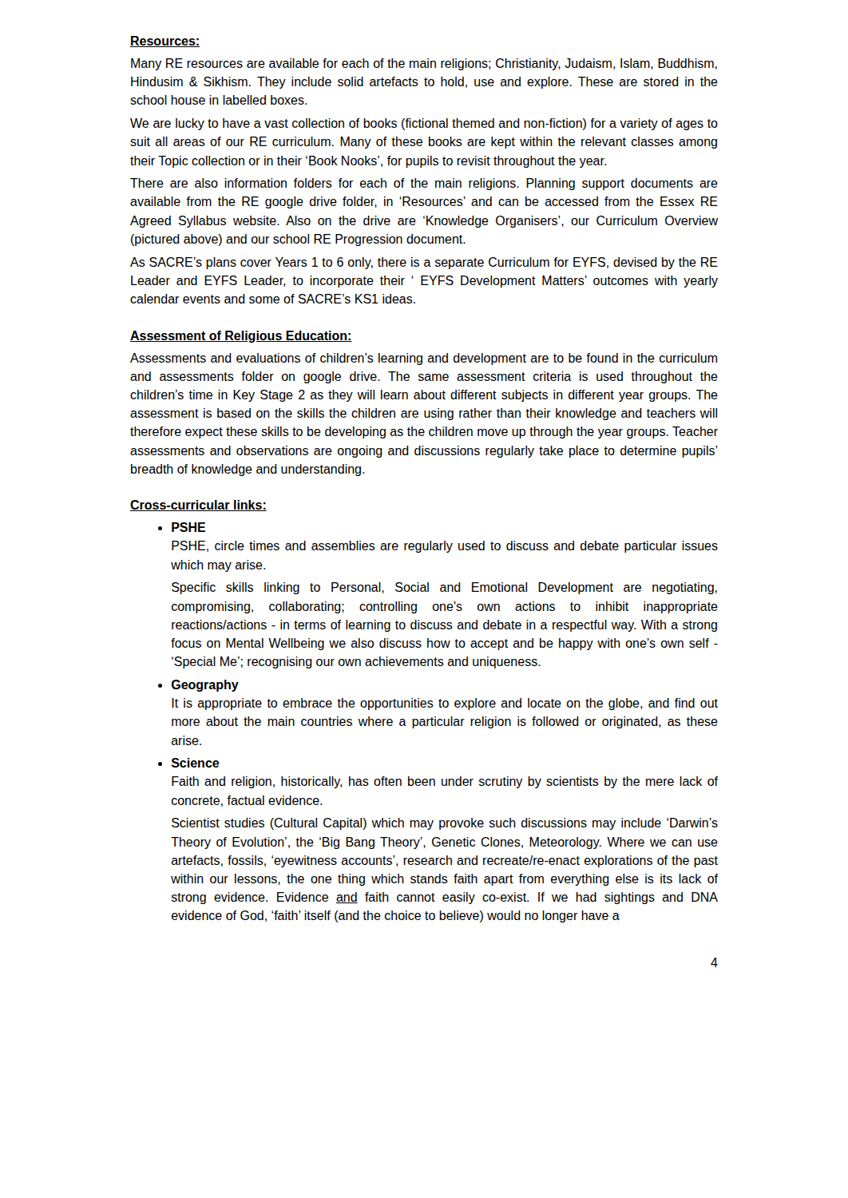Resources:
Many RE resources are available for each of the main religions; Christianity, Judaism, Islam, Buddhism, Hindusim & Sikhism. They include solid artefacts to hold, use and explore. These are stored in the school house in labelled boxes.
We are lucky to have a vast collection of books (fictional themed and non-fiction) for a variety of ages to suit all areas of our RE curriculum. Many of these books are kept within the relevant classes among their Topic collection or in their ‘Book Nooks’, for pupils to revisit throughout the year.
There are also information folders for each of the main religions. Planning support documents are available from the RE google drive folder, in ‘Resources’ and can be accessed from the Essex RE Agreed Syllabus website. Also on the drive are ‘Knowledge Organisers’, our Curriculum Overview (pictured above) and our school RE Progression document.
As SACRE’s plans cover Years 1 to 6 only, there is a separate Curriculum for EYFS, devised by the RE Leader and EYFS Leader, to incorporate their ‘ EYFS Development Matters’ outcomes with yearly calendar events and some of SACRE’s KS1 ideas.
Assessment of Religious Education:
Assessments and evaluations of children’s learning and development are to be found in the curriculum and assessments folder on google drive. The same assessment criteria is used throughout the children’s time in Key Stage 2 as they will learn about different subjects in different year groups. The assessment is based on the skills the children are using rather than their knowledge and teachers will therefore expect these skills to be developing as the children move up through the year groups. Teacher assessments and observations are ongoing and discussions regularly take place to determine pupils’ breadth of knowledge and understanding.
Cross-curricular links:
PSHE
PSHE, circle times and assemblies are regularly used to discuss and debate particular issues which may arise.
Specific skills linking to Personal, Social and Emotional Development are negotiating, compromising, collaborating; controlling one's own actions to inhibit inappropriate reactions/actions - in terms of learning to discuss and debate in a respectful way. With a strong focus on Mental Wellbeing we also discuss how to accept and be happy with one’s own self - ‘Special Me’; recognising our own achievements and uniqueness.
Geography
It is appropriate to embrace the opportunities to explore and locate on the globe, and find out more about the main countries where a particular religion is followed or originated, as these arise.
Science
Faith and religion, historically, has often been under scrutiny by scientists by the mere lack of concrete, factual evidence.
Scientist studies (Cultural Capital) which may provoke such discussions may include ‘Darwin’s Theory of Evolution’, the ‘Big Bang Theory’, Genetic Clones, Meteorology. Where we can use artefacts, fossils, ‘eyewitness accounts’, research and recreate/re-enact explorations of the past within our lessons, the one thing which stands faith apart from everything else is its lack of strong evidence. Evidence and faith cannot easily co-exist. If we had sightings and DNA evidence of God, ‘faith’ itself (and the choice to believe) would no longer have a
4